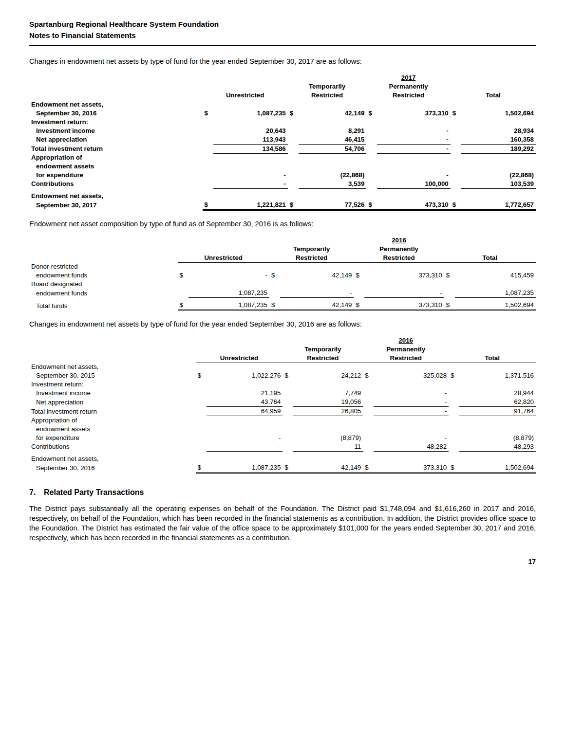Spartanburg Regional Healthcare System Foundation
Notes to Financial Statements
Changes in endowment net assets by type of fund for the year ended September 30, 2017 are as follows:
| | | | 2017 | |
| | Unrestricted | Temporarily Restricted | Permanently Restricted | Total |
| Endowment net assets, | | | | |
| September 30, 2016 | $ | 1,087,235 | $ | 42,149 | $ | 373,310 | $ | 1,502,694 |
| Investment return: | | | | |
| Investment income | | 20,643 | | 8,291 | | - | | 28,934 |
| Net appreciation | | 113,943 | | 46,415 | | - | | 160,358 |
| Total investment return | | 134,586 | | 54,706 | | - | | 189,292 |
| Appropriation of | | | | |
| endowment assets | | | | |
| for expenditure | | - | | (22,868) | | - | | (22,868) |
| Contributions | | - | | 3,539 | | 100,000 | | 103,539 |
| Endowment net assets, | | | | |
| September 30, 2017 | $ | 1,221,821 | $ | 77,526 | $ | 473,310 | $ | 1,772,657 |
Endowment net asset composition by type of fund as of September 30, 2016 is as follows:
| | | | 2016 | |
| | Unrestricted | Temporarily Restricted | Permanently Restricted | Total |
| Donor-restricted | | | | |
| endowment funds | $ | - | $ | 42,149 | $ | 373,310 | $ | 415,459 |
| Board designated | | | | |
| endowment funds | | 1,087,235 | | - | | - | | 1,087,235 |
| Total funds | $ | 1,087,235 | $ | 42,149 | $ | 373,310 | $ | 1,502,694 |
Changes in endowment net assets by type of fund for the year ended September 30, 2016 are as follows:
| | | | 2016 | |
| | Unrestricted | Temporarily Restricted | Permanently Restricted | Total |
| Endowment net assets, | | | | |
| September 30, 2015 | $ | 1,022,276 | $ | 24,212 | $ | 325,028 | $ | 1,371,516 |
| Investment return: | | | | |
| Investment income | | 21,195 | | 7,749 | | - | | 28,944 |
| Net appreciation | | 43,764 | | 19,056 | | - | | 62,820 |
| Total investment return | | 64,959 | | 26,805 | | - | | 91,764 |
| Appropriation of | | | | |
| endowment assets | | | | |
| for expenditure | | - | | (8,879) | | - | | (8,879) |
| Contributions | | - | | 11 | | 48,282 | | 48,293 |
| Endowment net assets, | | | | |
| September 30, 2016 | $ | 1,087,235 | $ | 42,149 | $ | 373,310 | $ | 1,502,694 |
7. Related Party Transactions
The District pays substantially all the operating expenses on behalf of the Foundation. The District paid $1,748,094 and $1,616,260 in 2017 and 2016, respectively, on behalf of the Foundation, which has been recorded in the financial statements as a contribution. In addition, the District provides office space to the Foundation. The District has estimated the fair value of the office space to be approximately $101,000 for the years ended September 30, 2017 and 2016, respectively, which has been recorded in the financial statements as a contribution.
17